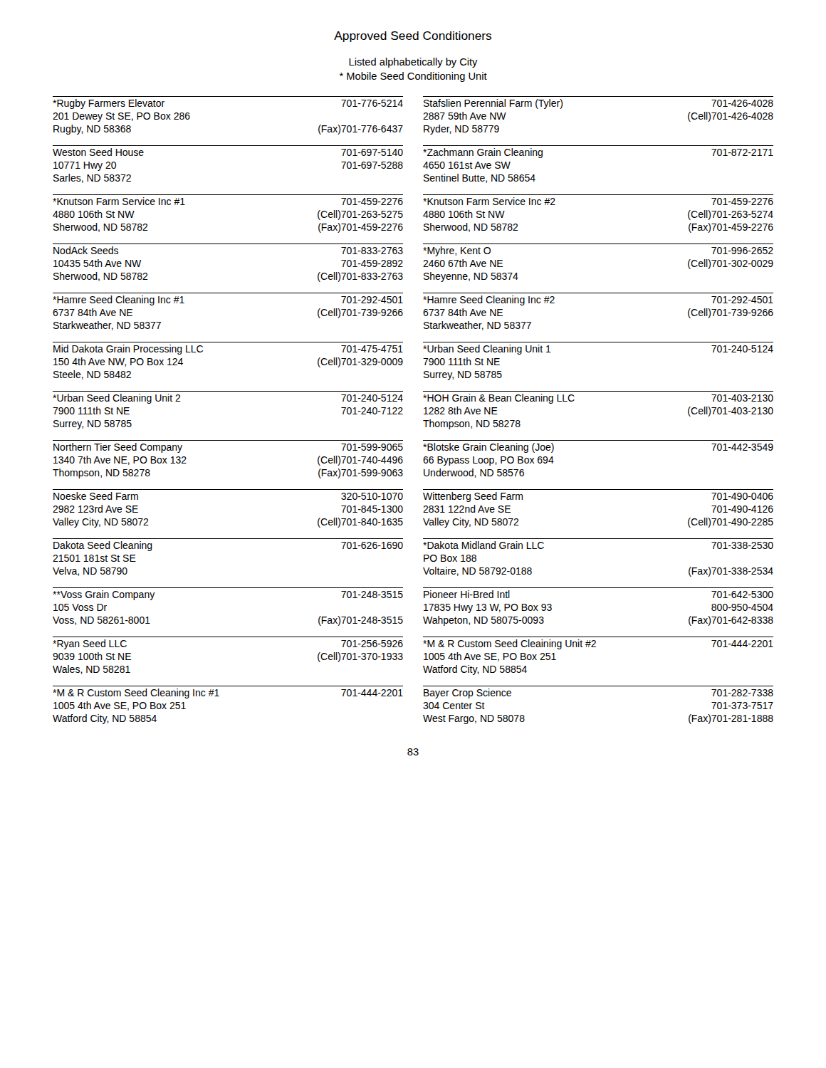Approved Seed Conditioners
Listed alphabetically by City
* Mobile Seed Conditioning Unit
| / *Rugby Farmers Elevator / 701-776-5214 / / 201 Dewey St SE, PO Box 286 / / / Rugby, ND 58368 / (Fax)701-776-6437 / / Weston Seed House / 701-697-5140 / / 10771 Hwy 20 / 701-697-5288 / / Sarles, ND 58372 / / / *Knutson Farm Service Inc #1 / 701-459-2276 / / 4880 106th St NW / (Cell)701-263-5275 / / Sherwood, ND 58782 / (Fax)701-459-2276 / / NodAck Seeds / 701-833-2763 / / 10435 54th Ave NW / 701-459-2892 / / Sherwood, ND 58782 / (Cell)701-833-2763 / / *Hamre Seed Cleaning Inc #1 / 701-292-4501 / / 6737 84th Ave NE / (Cell)701-739-9266 / / Starkweather, ND 58377 / / / Mid Dakota Grain Processing LLC / 701-475-4751 / / 150 4th Ave NW, PO Box 124 / (Cell)701-329-0009 / / Steele, ND 58482 / / / *Urban Seed Cleaning Unit 2 / 701-240-5124 / / 7900 111th St NE / 701-240-7122 / / Surrey, ND 58785 / / / Northern Tier Seed Company / 701-599-9065 / / 1340 7th Ave NE, PO Box 132 / (Cell)701-740-4496 / / Thompson, ND 58278 / (Fax)701-599-9063 / / Noeske Seed Farm / 320-510-1070 / / 2982 123rd Ave SE / 701-845-1300 / / Valley City, ND 58072 / (Cell)701-840-1635 / / Dakota Seed Cleaning / 701-626-1690 / / 21501 181st St SE / / / Velva, ND 58790 / / / **Voss Grain Company / 701-248-3515 / / 105 Voss Dr / / / Voss, ND 58261-8001 / (Fax)701-248-3515 / / *Ryan Seed LLC / 701-256-5926 / / 9039 100th St NE / (Cell)701-370-1933 / / Wales, ND 58281 / / / *M & R Custom Seed Cleaning Inc #1 / 701-444-2201 / / 1005 4th Ave SE, PO Box 251 / / / Watford City, ND 58854 / / | / Stafslien Perennial Farm (Tyler) / 701-426-4028 / / 2887 59th Ave NW / (Cell)701-426-4028 / / Ryder, ND 58779 / / / *Zachmann Grain Cleaning / 701-872-2171 / / 4650 161st Ave SW / / / Sentinel Butte, ND 58654 / / / *Knutson Farm Service Inc #2 / 701-459-2276 / / 4880 106th St NW / (Cell)701-263-5274 / / Sherwood, ND 58782 / (Fax)701-459-2276 / / *Myhre, Kent O / 701-996-2652 / / 2460 67th Ave NE / (Cell)701-302-0029 / / Sheyenne, ND 58374 / / / *Hamre Seed Cleaning Inc #2 / 701-292-4501 / / 6737 84th Ave NE / (Cell)701-739-9266 / / Starkweather, ND 58377 / / / *Urban Seed Cleaning Unit 1 / 701-240-5124 / / 7900 111th St NE / / / Surrey, ND 58785 / / / *HOH Grain & Bean Cleaning LLC / 701-403-2130 / / 1282 8th Ave NE / (Cell)701-403-2130 / / Thompson, ND 58278 / / / *Blotske Grain Cleaning (Joe) / 701-442-3549 / / 66 Bypass Loop, PO Box 694 / / / Underwood, ND 58576 / / / Wittenberg Seed Farm / 701-490-0406 / / 2831 122nd Ave SE / 701-490-4126 / / Valley City, ND 58072 / (Cell)701-490-2285 / / *Dakota Midland Grain LLC / 701-338-2530 / / PO Box 188 / / / Voltaire, ND 58792-0188 / (Fax)701-338-2534 / / Pioneer Hi-Bred Intl / 701-642-5300 / / 17835 Hwy 13 W, PO Box 93 / 800-950-4504 / / Wahpeton, ND 58075-0093 / (Fax)701-642-8338 / / *M & R Custom Seed Cleaining Unit #2 / 701-444-2201 / / 1005 4th Ave SE, PO Box 251 / / / Watford City, ND 58854 / / / Bayer Crop Science / 701-282-7338 / / 304 Center St / 701-373-7517 / / West Fargo, ND 58078 / (Fax)701-281-1888 / |
83